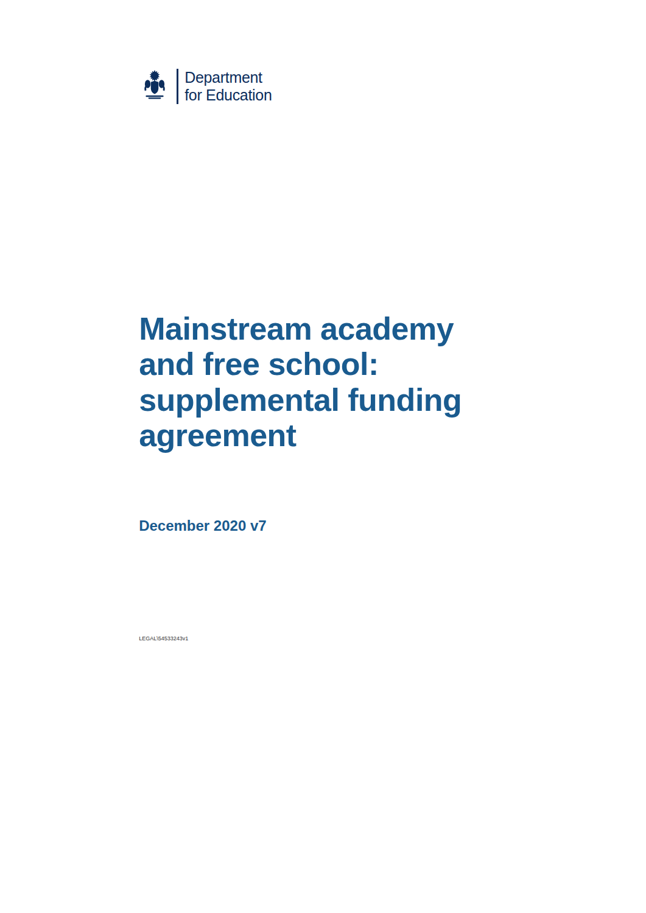Department
for Education
Mainstream academy and free school: supplemental funding agreement
December 2020 v7
LEGAL\54533243v1